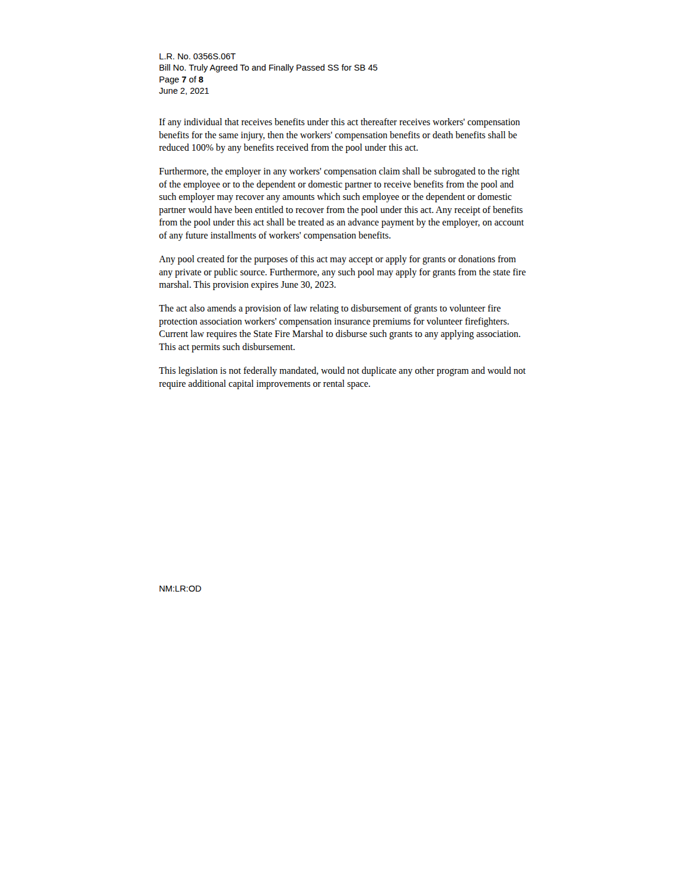L.R. No. 0356S.06T
Bill No. Truly Agreed To and Finally Passed SS for SB 45
Page 7 of 8
June 2, 2021
If any individual that receives benefits under this act thereafter receives workers' compensation benefits for the same injury, then the workers' compensation benefits or death benefits shall be reduced 100% by any benefits received from the pool under this act.
Furthermore, the employer in any workers' compensation claim shall be subrogated to the right of the employee or to the dependent or domestic partner to receive benefits from the pool and such employer may recover any amounts which such employee or the dependent or domestic partner would have been entitled to recover from the pool under this act. Any receipt of benefits from the pool under this act shall be treated as an advance payment by the employer, on account of any future installments of workers' compensation benefits.
Any pool created for the purposes of this act may accept or apply for grants or donations from any private or public source. Furthermore, any such pool may apply for grants from the state fire marshal. This provision expires June 30, 2023.
The act also amends a provision of law relating to disbursement of grants to volunteer fire protection association workers' compensation insurance premiums for volunteer firefighters. Current law requires the State Fire Marshal to disburse such grants to any applying association. This act permits such disbursement.
This legislation is not federally mandated, would not duplicate any other program and would not require additional capital improvements or rental space.
NM:LR:OD